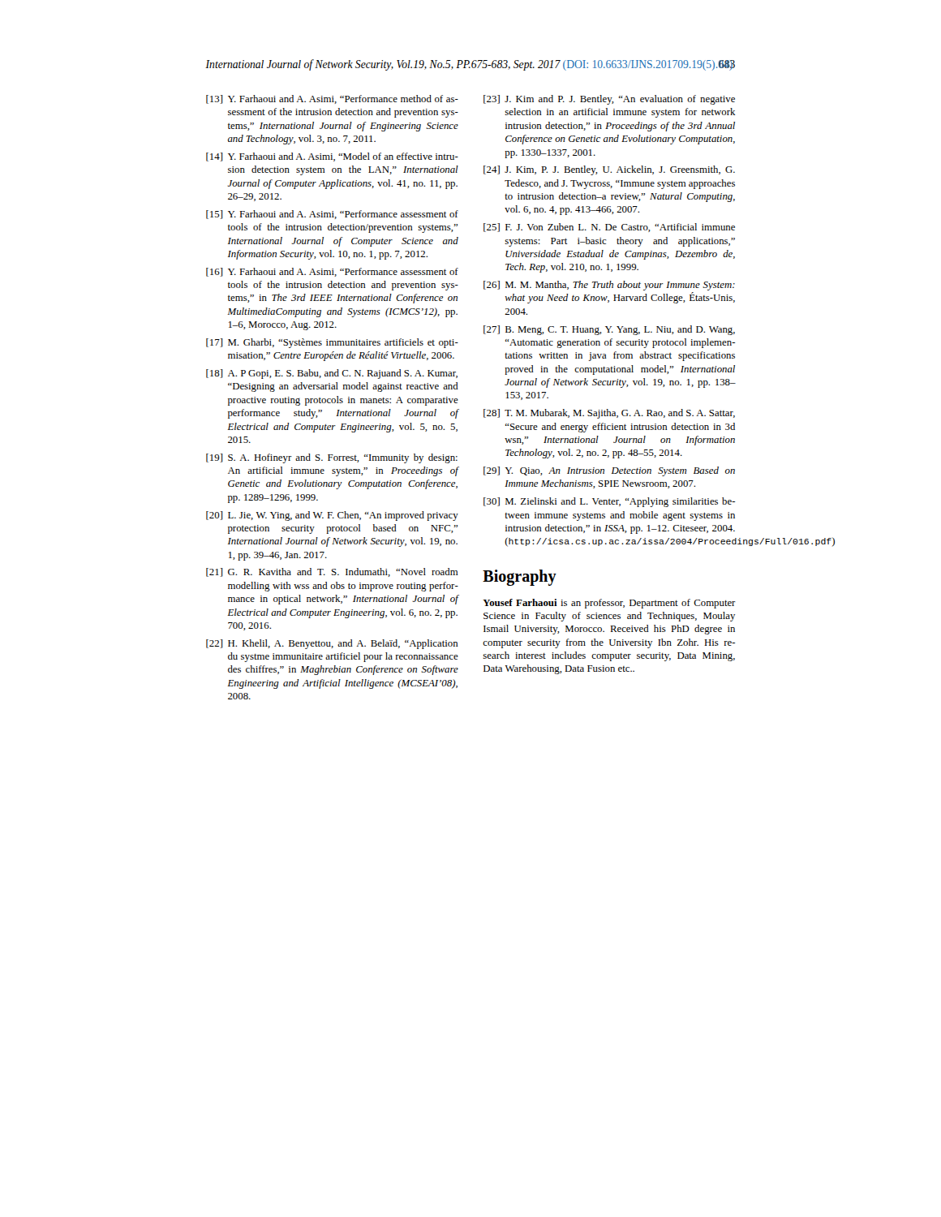683 International Journal of Network Security, Vol.19, No.5, PP.675-683, Sept. 2017 (DOI: 10.6633/IJNS.201709.19(5).04)
[13] Y. Farhaoui and A. Asimi, “Performance method of assessment of the intrusion detection and prevention systems,” International Journal of Engineering Science and Technology, vol. 3, no. 7, 2011.
[14] Y. Farhaoui and A. Asimi, “Model of an effective intrusion detection system on the LAN,” International Journal of Computer Applications, vol. 41, no. 11, pp. 26–29, 2012.
[15] Y. Farhaoui and A. Asimi, “Performance assessment of tools of the intrusion detection/prevention systems,” International Journal of Computer Science and Information Security, vol. 10, no. 1, pp. 7, 2012.
[16] Y. Farhaoui and A. Asimi, “Performance assessment of tools of the intrusion detection and prevention systems,” in The 3rd IEEE International Conference on MultimediaComputing and Systems (ICMCS’12), pp. 1–6, Morocco, Aug. 2012.
[17] M. Gharbi, “Systèmes immunitaires artificiels et optimisation,” Centre Européen de Réalité Virtuelle, 2006.
[18] A. P Gopi, E. S. Babu, and C. N. Rajuand S. A. Kumar, “Designing an adversarial model against reactive and proactive routing protocols in manets: A comparative performance study,” International Journal of Electrical and Computer Engineering, vol. 5, no. 5, 2015.
[19] S. A. Hofineyr and S. Forrest, “Immunity by design: An artificial immune system,” in Proceedings of Genetic and Evolutionary Computation Conference, pp. 1289–1296, 1999.
[20] L. Jie, W. Ying, and W. F. Chen, “An improved privacy protection security protocol based on NFC,” International Journal of Network Security, vol. 19, no. 1, pp. 39–46, Jan. 2017.
[21] G. R. Kavitha and T. S. Indumathi, “Novel roadm modelling with wss and obs to improve routing performance in optical network,” International Journal of Electrical and Computer Engineering, vol. 6, no. 2, pp. 700, 2016.
[22] H. Khelil, A. Benyettou, and A. Belaïd, “Application du systme immunitaire artificiel pour la reconnaissance des chiffres,” in Maghrebian Conference on Software Engineering and Artificial Intelligence (MCSEAI’08), 2008.
[23] J. Kim and P. J. Bentley, “An evaluation of negative selection in an artificial immune system for network intrusion detection,” in Proceedings of the 3rd Annual Conference on Genetic and Evolutionary Computation, pp. 1330–1337, 2001.
[24] J. Kim, P. J. Bentley, U. Aickelin, J. Greensmith, G. Tedesco, and J. Twycross, “Immune system approaches to intrusion detection–a review,” Natural Computing, vol. 6, no. 4, pp. 413–466, 2007.
[25] F. J. Von Zuben L. N. De Castro, “Artificial immune systems: Part i–basic theory and applications,” Universidade Estadual de Campinas, Dezembro de, Tech. Rep, vol. 210, no. 1, 1999.
[26] M. M. Mantha, The Truth about your Immune System: what you Need to Know, Harvard College, États-Unis, 2004.
[27] B. Meng, C. T. Huang, Y. Yang, L. Niu, and D. Wang, “Automatic generation of security protocol implementations written in java from abstract specifications proved in the computational model,” International Journal of Network Security, vol. 19, no. 1, pp. 138–153, 2017.
[28] T. M. Mubarak, M. Sajitha, G. A. Rao, and S. A. Sattar, “Secure and energy efficient intrusion detection in 3d wsn,” International Journal on Information Technology, vol. 2, no. 2, pp. 48–55, 2014.
[29] Y. Qiao, An Intrusion Detection System Based on Immune Mechanisms, SPIE Newsroom, 2007.
[30] M. Zielinski and L. Venter, “Applying similarities between immune systems and mobile agent systems in intrusion detection,” in ISSA, pp. 1–12. Citeseer, 2004. (http://icsa.cs.up.ac.za/issa/2004/Proceedings/Full/016.pdf)
Biography
Yousef Farhaoui is an professor, Department of Computer Science in Faculty of sciences and Techniques, Moulay Ismail University, Morocco. Received his PhD degree in computer security from the University Ibn Zohr. His research interest includes computer security, Data Mining, Data Warehousing, Data Fusion etc..